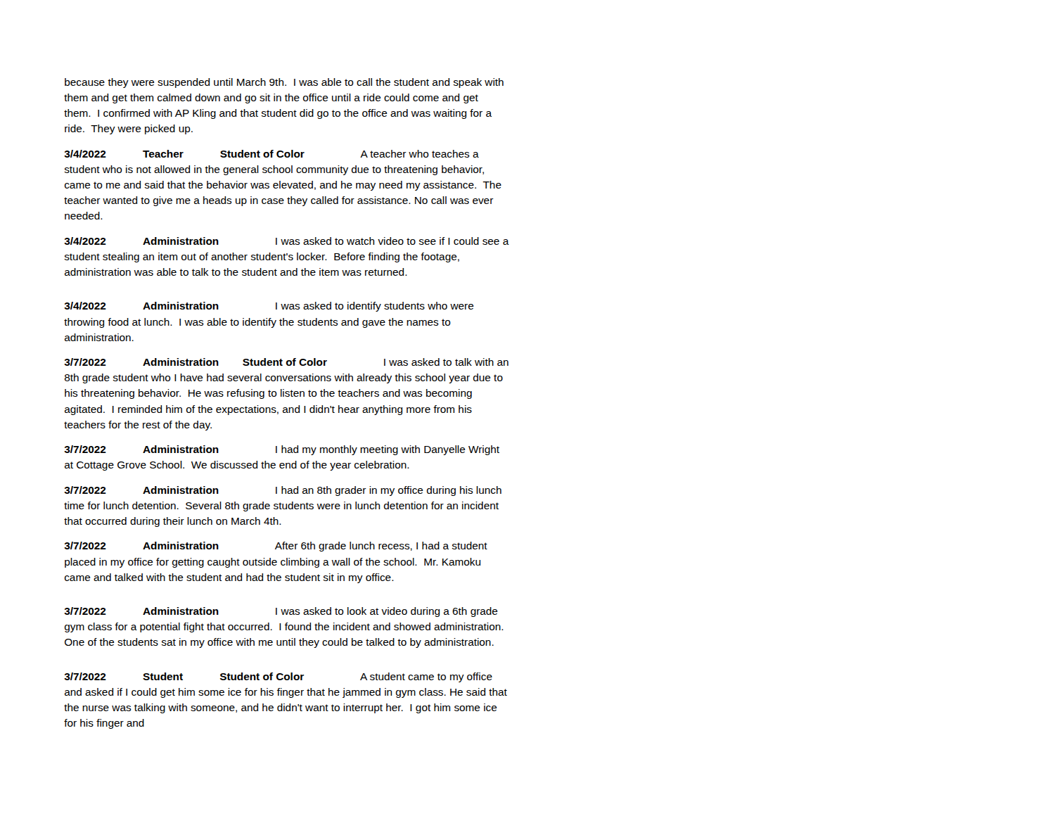because they were suspended until March 9th. I was able to call the student and speak with them and get them calmed down and go sit in the office until a ride could come and get them. I confirmed with AP Kling and that student did go to the office and was waiting for a ride. They were picked up.
3/4/2022 Teacher Student of Color A teacher who teaches a student who is not allowed in the general school community due to threatening behavior, came to me and said that the behavior was elevated, and he may need my assistance. The teacher wanted to give me a heads up in case they called for assistance. No call was ever needed.
3/4/2022 Administration I was asked to watch video to see if I could see a student stealing an item out of another student's locker. Before finding the footage, administration was able to talk to the student and the item was returned.
3/4/2022 Administration I was asked to identify students who were throwing food at lunch. I was able to identify the students and gave the names to administration.
3/7/2022 Administration Student of Color I was asked to talk with an 8th grade student who I have had several conversations with already this school year due to his threatening behavior. He was refusing to listen to the teachers and was becoming agitated. I reminded him of the expectations, and I didn't hear anything more from his teachers for the rest of the day.
3/7/2022 Administration I had my monthly meeting with Danyelle Wright at Cottage Grove School. We discussed the end of the year celebration.
3/7/2022 Administration I had an 8th grader in my office during his lunch time for lunch detention. Several 8th grade students were in lunch detention for an incident that occurred during their lunch on March 4th.
3/7/2022 Administration After 6th grade lunch recess, I had a student placed in my office for getting caught outside climbing a wall of the school. Mr. Kamoku came and talked with the student and had the student sit in my office.
3/7/2022 Administration I was asked to look at video during a 6th grade gym class for a potential fight that occurred. I found the incident and showed administration. One of the students sat in my office with me until they could be talked to by administration.
3/7/2022 Student Student of Color A student came to my office and asked if I could get him some ice for his finger that he jammed in gym class. He said that the nurse was talking with someone, and he didn't want to interrupt her. I got him some ice for his finger and